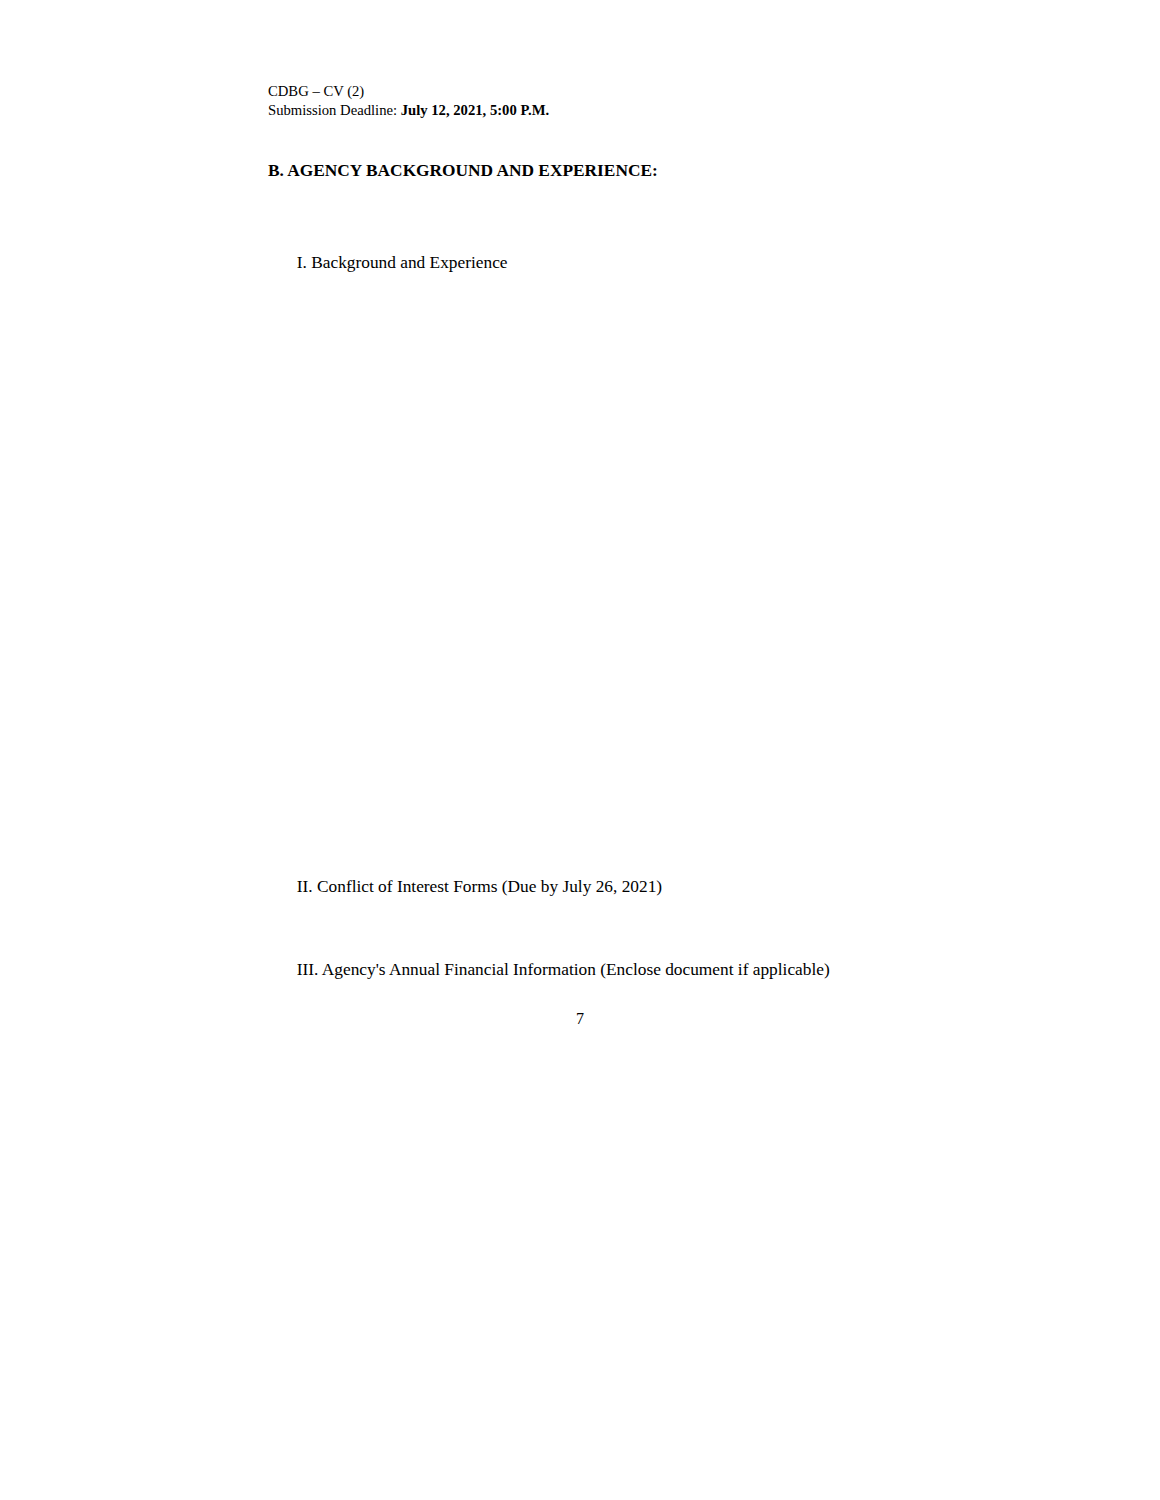CDBG – CV (2)
Submission Deadline: July 12, 2021, 5:00 P.M.
B. AGENCY BACKGROUND AND EXPERIENCE:
I. Background and Experience
II. Conflict of Interest Forms (Due by July 26, 2021)
III. Agency's Annual Financial Information (Enclose document if applicable)
7